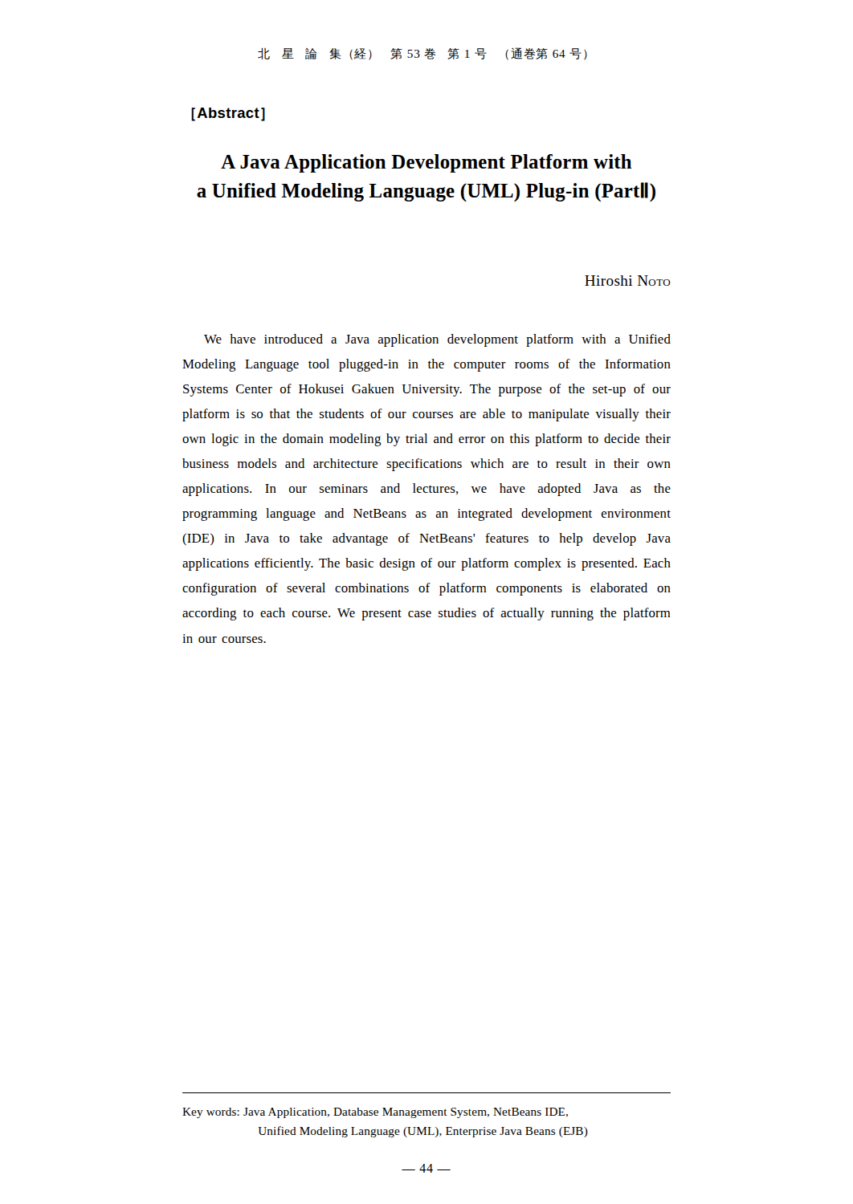北 星 論 集（経） 第 53 巻 第 1 号 （通巻第 64 号）
［Abstract］
A Java Application Development Platform with a Unified Modeling Language (UML) Plug-in (PartⅡ)
Hiroshi Noto
We have introduced a Java application development platform with a Unified Modeling Language tool plugged-in in the computer rooms of the Information Systems Center of Hokusei Gakuen University. The purpose of the set-up of our platform is so that the students of our courses are able to manipulate visually their own logic in the domain modeling by trial and error on this platform to decide their business models and architecture specifications which are to result in their own applications. In our seminars and lectures, we have adopted Java as the programming language and NetBeans as an integrated development environment (IDE) in Java to take advantage of NetBeans' features to help develop Java applications efficiently. The basic design of our platform complex is presented. Each configuration of several combinations of platform components is elaborated on according to each course. We present case studies of actually running the platform in our courses.
Key words: Java Application, Database Management System, NetBeans IDE, Unified Modeling Language (UML), Enterprise Java Beans (EJB)
― 44 ―